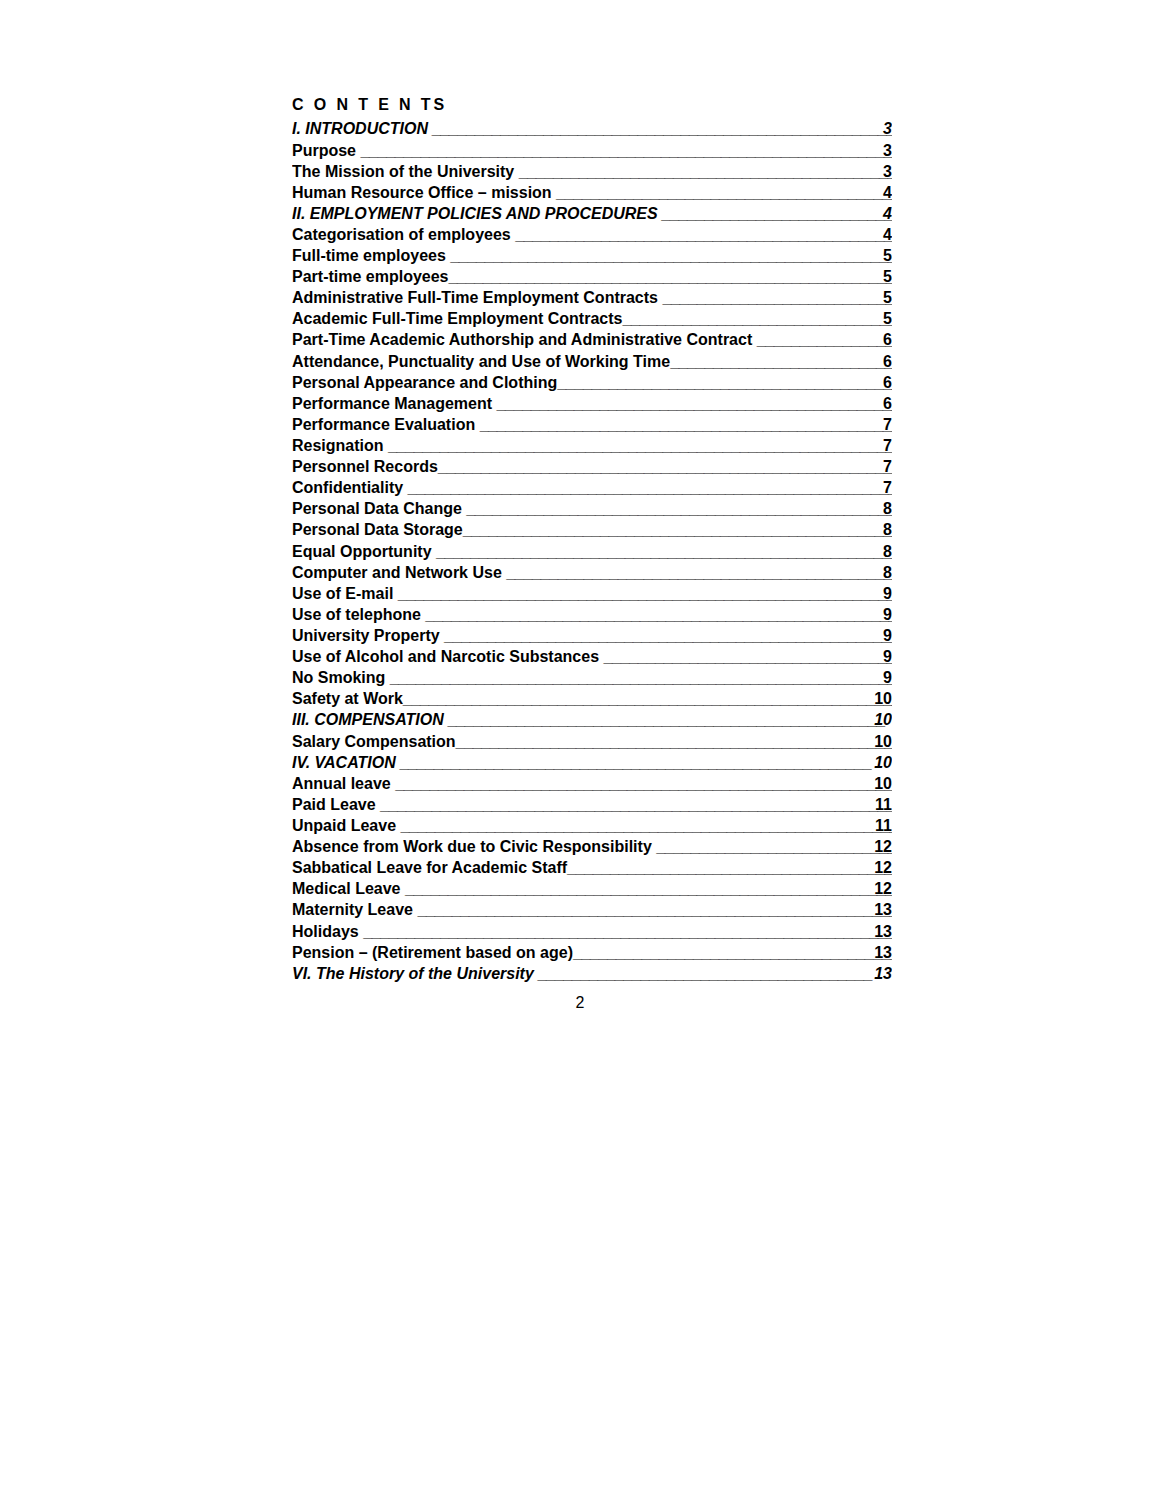C O N T E N TS
3 I. INTRODUCTION _______________________________________________________
3 Purpose _________________________________________________________________
3 The Mission of the University _________________________________________________
4 Human Resource Office – mission _____________________________________________
4 II. EMPLOYMENT POLICIES AND PROCEDURES _____________________________________
4 Categorisation of employees _________________________________________________
5 Full-time employees _______________________________________________________
5 Part-time employees_______________________________________________________
5 Administrative Full-Time Employment Contracts _________________________________
5 Academic Full-Time Employment Contracts______________________________________
6 Part-Time Academic Authorship and Administrative Contract _______________________
6 Attendance, Punctuality and Use of Working Time_________________________________
6 Personal Appearance and Clothing_______________________________________________
6 Performance Management __________________________________________________
7 Performance Evaluation ____________________________________________________
7 Resignation _____________________________________________________________
7 Personnel Records_________________________________________________________
7 Confidentiality __________________________________________________________
8 Personal Data Change _____________________________________________________
8 Personal Data Storage_____________________________________________________
8 Equal Opportunity _______________________________________________________
8 Computer and Network Use _________________________________________________
9 Use of E-mail ___________________________________________________________
9 Use of telephone ________________________________________________________
9 University Property ______________________________________________________
9 Use of Alcohol and Narcotic Substances _______________________________________
9 No Smoking ____________________________________________________________
10 Safety at Work__________________________________________________________
10 III. COMPENSATION ___________________________________________________
10 Salary Compensation_____________________________________________________
10 IV. VACATION _______________________________________________________
10 Annual leave ___________________________________________________________
11 Paid Leave _____________________________________________________________
11 Unpaid Leave ___________________________________________________________
12 Absence from Work due to Civic Responsibility __________________________________
12 Sabbatical Leave for Academic Staff_________________________________________
12 Medical Leave __________________________________________________________
13 Maternity Leave ________________________________________________________
13 Holidays ______________________________________________________________
13 Pension – (Retirement based on age)_________________________________________
13 VI. The History of the University _______________________________________
2